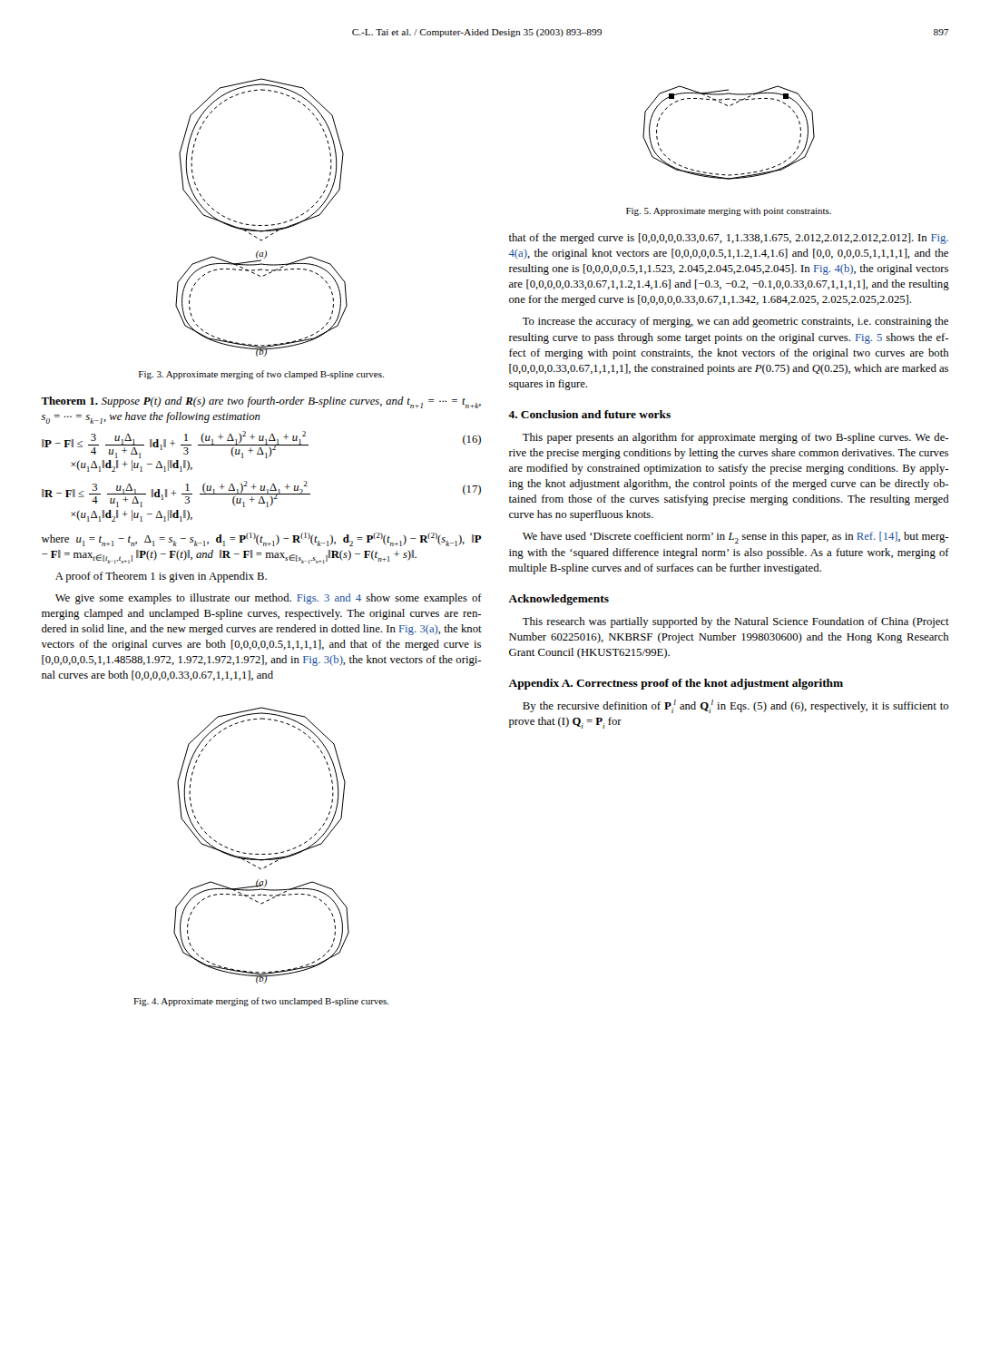C.-L. Tai et al. / Computer-Aided Design 35 (2003) 893–899
897
(a) (b)
Fig. 3. Approximate merging of two clamped B-spline curves.
Theorem 1. Suppose P(t) and R(s) are two fourth-order B-spline curves, and tn+1 = ··· = tn+k, s0 = ··· = sk−1, we have the following estimation
‖P − F‖ ≤ 34 u1Δ1 u1 + Δ1 ‖d1‖ + 13 (u1 + Δ1)2 + u1Δ1 + u12(u1 + Δ1)2
×(u1Δ1‖d2‖ + |u1 − Δ1|‖d1‖),
(16)
‖R − F‖ ≤ 34 u1Δ1 u1 + Δ1 ‖d1‖ + 13 (u1 + Δ1)2 + u1Δ1 + u22(u1 + Δ1)2
×(u1Δ1‖d2‖ + |u1 − Δ1|‖d1‖),
(17)
where u1 = tn+1 − tn, Δ1 = sk − sk−1, d1 = P(1)(tn+1) − R(1)(tk−1), d2 = P(2)(tn+1) − R(2)(sk−1), ‖P − F‖ = maxt∈[tk−1,tn+1] ‖P(t) − F(t)‖, and ‖R − F‖ = maxs∈[sk−1,sn+1]‖R(s) − F(tn+1 + s)‖.
A proof of Theorem 1 is given in Appendix B.
We give some examples to illustrate our method. Figs. 3 and 4 show some examples of merging clamped and unclamped B-spline curves, respectively. The original curves are rendered in solid line, and the new merged curves are rendered in dotted line. In Fig. 3(a), the knot vectors of the original curves are both [0,0,0,0,0.5,1,1,1,1], and that of the merged curve is [0,0,0,0,0.5,1,1.48588,1.972, 1.972,1.972,1.972], and in Fig. 3(b), the knot vectors of the original curves are both [0,0,0,0,0.33,0.67,1,1,1,1], and
(a) (b)
Fig. 4. Approximate merging of two unclamped B-spline curves.
Fig. 5. Approximate merging with point constraints.
that of the merged curve is [0,0,0,0,0.33,0.67, 1,1.338,1.675, 2.012,2.012,2.012,2.012]. In Fig. 4(a), the original knot vectors are [0,0,0,0,0.5,1,1.2,1.4,1.6] and [0,0, 0,0,0.5,1,1,1,1], and the resulting one is [0,0,0,0,0.5,1,1.523, 2.045,2.045,2.045,2.045]. In Fig. 4(b), the original vectors are [0,0,0,0,0.33,0.67,1,1.2,1.4,1.6] and [−0.3, −0.2, −0.1,0,0.33,0.67,1,1,1,1], and the resulting one for the merged curve is [0,0,0,0,0.33,0.67,1,1.342, 1.684,2.025, 2.025,2.025,2.025].
To increase the accuracy of merging, we can add geometric constraints, i.e. constraining the resulting curve to pass through some target points on the original curves. Fig. 5 shows the effect of merging with point constraints, the knot vectors of the original two curves are both [0,0,0,0,0.33,0.67,1,1,1,1], the constrained points are P(0.75) and Q(0.25), which are marked as squares in figure.
4. Conclusion and future works
This paper presents an algorithm for approximate merging of two B-spline curves. We derive the precise merging conditions by letting the curves share common derivatives. The curves are modified by constrained optimization to satisfy the precise merging conditions. By applying the knot adjustment algorithm, the control points of the merged curve can be directly obtained from those of the curves satisfying precise merging conditions. The resulting merged curve has no superfluous knots.
We have used ‘Discrete coefficient norm’ in L2 sense in this paper, as in Ref. [14], but merging with the ‘squared difference integral norm’ is also possible. As a future work, merging of multiple B-spline curves and of surfaces can be further investigated.
Acknowledgements
This research was partially supported by the Natural Science Foundation of China (Project Number 60225016), NKBRSF (Project Number 1998030600) and the Hong Kong Research Grant Council (HKUST6215/99E).
Appendix A. Correctness proof of the knot adjustment algorithm
By the recursive definition of Pil and Qil in Eqs. (5) and (6), respectively, it is sufficient to prove that (I) Qi = Pi for